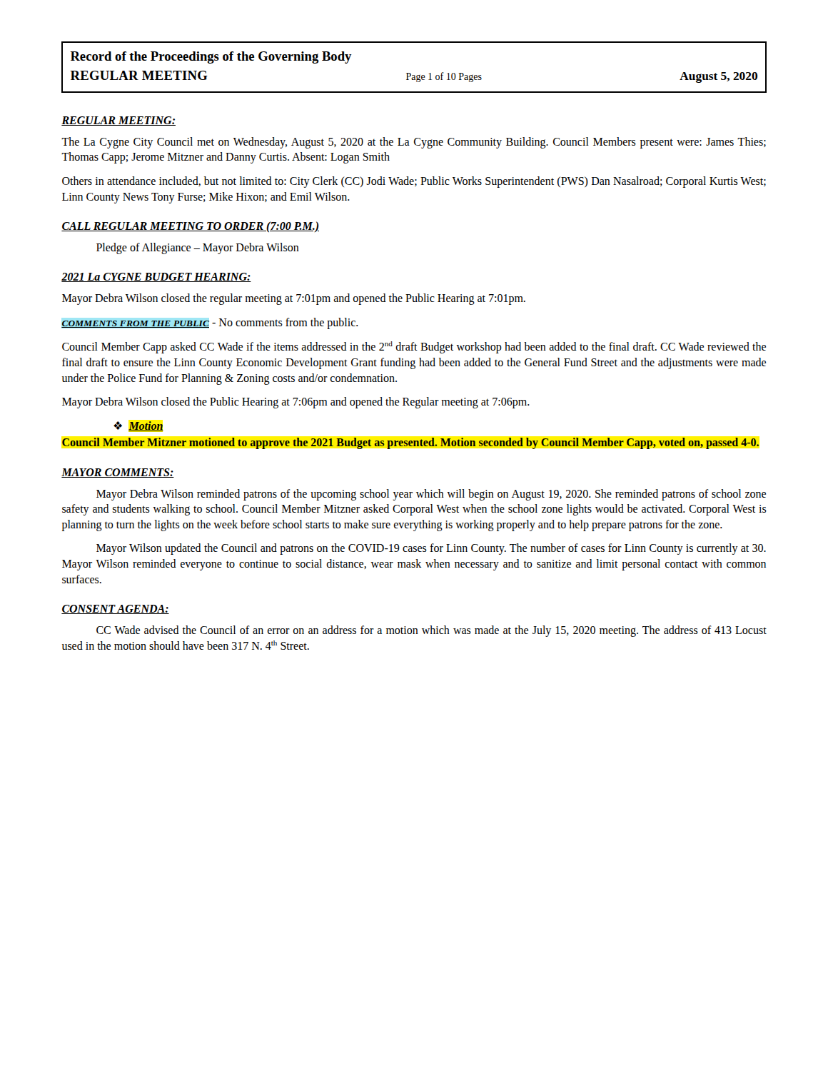Record of the Proceedings of the Governing Body
REGULAR MEETING Page 1 of 10 Pages August 5, 2020
REGULAR MEETING:
The La Cygne City Council met on Wednesday, August 5, 2020 at the La Cygne Community Building. Council Members present were: James Thies; Thomas Capp; Jerome Mitzner and Danny Curtis. Absent: Logan Smith
Others in attendance included, but not limited to: City Clerk (CC) Jodi Wade; Public Works Superintendent (PWS) Dan Nasalroad; Corporal Kurtis West; Linn County News Tony Furse; Mike Hixon; and Emil Wilson.
CALL REGULAR MEETING TO ORDER (7:00 P.M.)
Pledge of Allegiance – Mayor Debra Wilson
2021 La CYGNE BUDGET HEARING:
Mayor Debra Wilson closed the regular meeting at 7:01pm and opened the Public Hearing at 7:01pm.
COMMENTS FROM THE PUBLIC - No comments from the public.
Council Member Capp asked CC Wade if the items addressed in the 2nd draft Budget workshop had been added to the final draft. CC Wade reviewed the final draft to ensure the Linn County Economic Development Grant funding had been added to the General Fund Street and the adjustments were made under the Police Fund for Planning & Zoning costs and/or condemnation.
Mayor Debra Wilson closed the Public Hearing at 7:06pm and opened the Regular meeting at 7:06pm.
❖ Motion
Council Member Mitzner motioned to approve the 2021 Budget as presented. Motion seconded by Council Member Capp, voted on, passed 4-0.
MAYOR COMMENTS:
Mayor Debra Wilson reminded patrons of the upcoming school year which will begin on August 19, 2020. She reminded patrons of school zone safety and students walking to school. Council Member Mitzner asked Corporal West when the school zone lights would be activated. Corporal West is planning to turn the lights on the week before school starts to make sure everything is working properly and to help prepare patrons for the zone.
Mayor Wilson updated the Council and patrons on the COVID-19 cases for Linn County. The number of cases for Linn County is currently at 30. Mayor Wilson reminded everyone to continue to social distance, wear mask when necessary and to sanitize and limit personal contact with common surfaces.
CONSENT AGENDA:
CC Wade advised the Council of an error on an address for a motion which was made at the July 15, 2020 meeting. The address of 413 Locust used in the motion should have been 317 N. 4th Street.